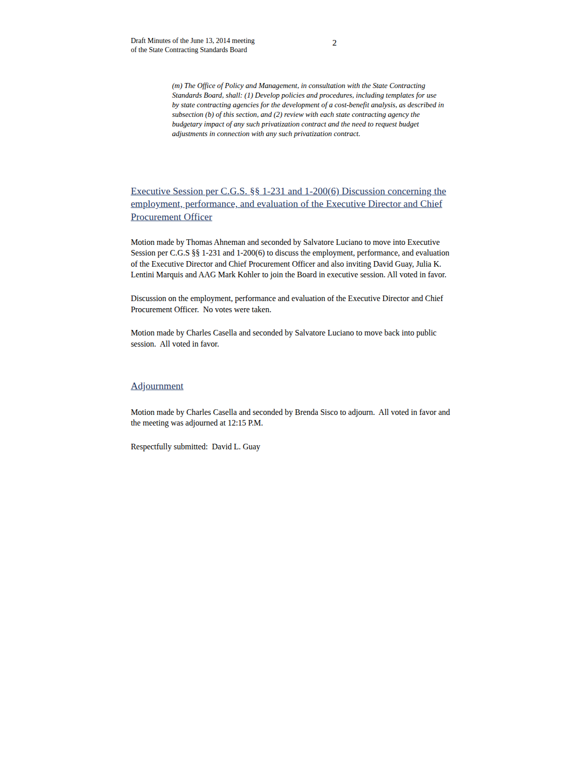Draft Minutes of the June 13, 2014 meeting
of the State Contracting Standards Board
2
(m) The Office of Policy and Management, in consultation with the State Contracting Standards Board, shall: (1) Develop policies and procedures, including templates for use by state contracting agencies for the development of a cost-benefit analysis, as described in subsection (b) of this section, and (2) review with each state contracting agency the budgetary impact of any such privatization contract and the need to request budget adjustments in connection with any such privatization contract.
Executive Session per C.G.S. §§ 1-231 and 1-200(6) Discussion concerning the employment, performance, and evaluation of the Executive Director and Chief Procurement Officer
Motion made by Thomas Ahneman and seconded by Salvatore Luciano to move into Executive Session per C.G.S §§ 1-231 and 1-200(6) to discuss the employment, performance, and evaluation of the Executive Director and Chief Procurement Officer and also inviting David Guay, Julia K. Lentini Marquis and AAG Mark Kohler to join the Board in executive session. All voted in favor.
Discussion on the employment, performance and evaluation of the Executive Director and Chief Procurement Officer. No votes were taken.
Motion made by Charles Casella and seconded by Salvatore Luciano to move back into public session. All voted in favor.
Adjournment
Motion made by Charles Casella and seconded by Brenda Sisco to adjourn. All voted in favor and the meeting was adjourned at 12:15 P.M.
Respectfully submitted: David L. Guay